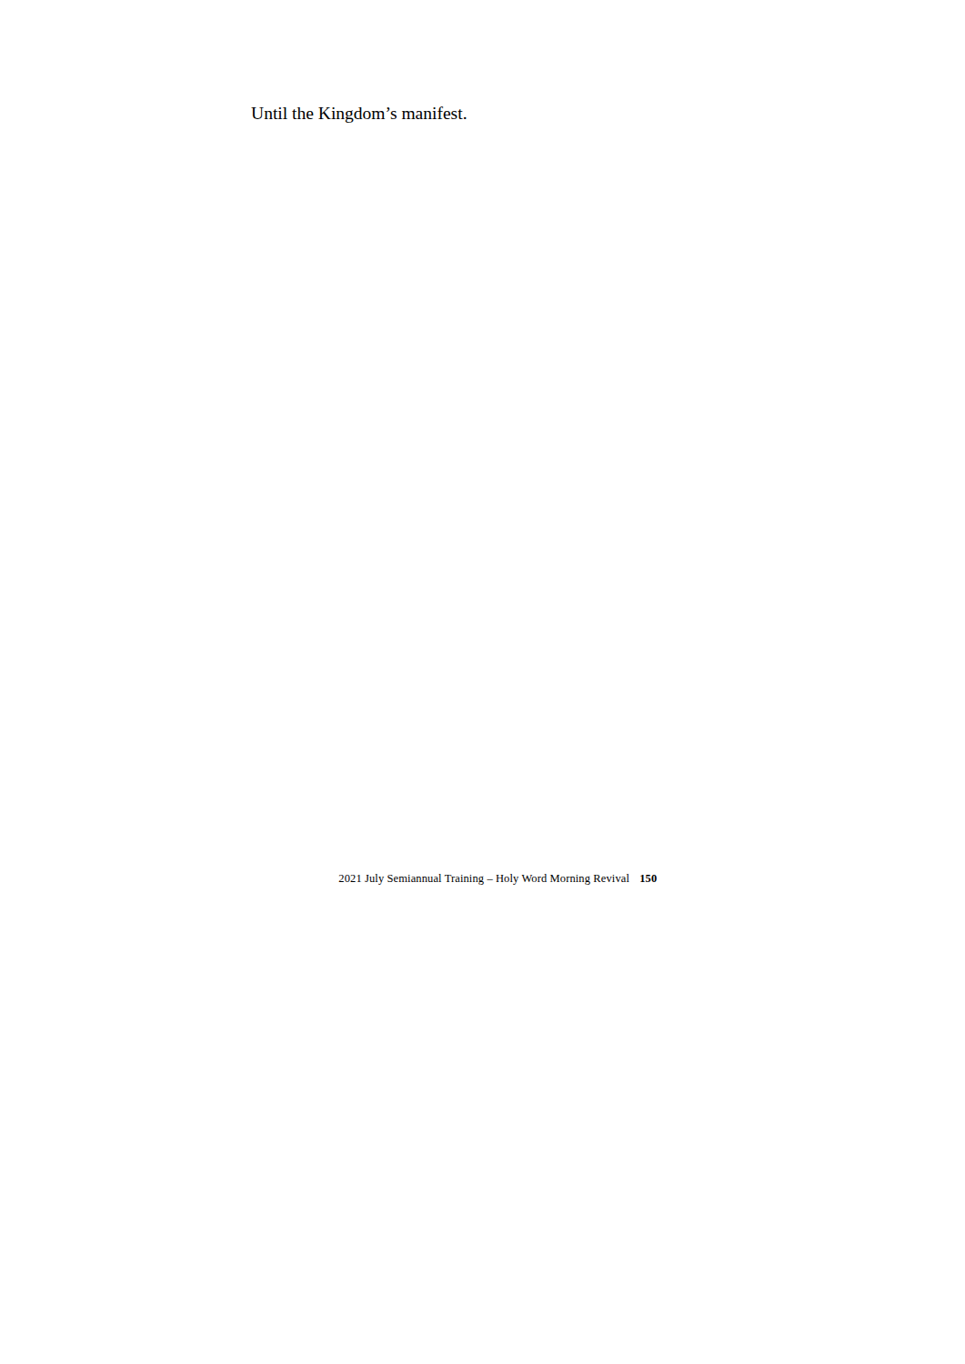Until the Kingdom’s manifest.
2021 July Semiannual Training – Holy Word Morning Revival 150